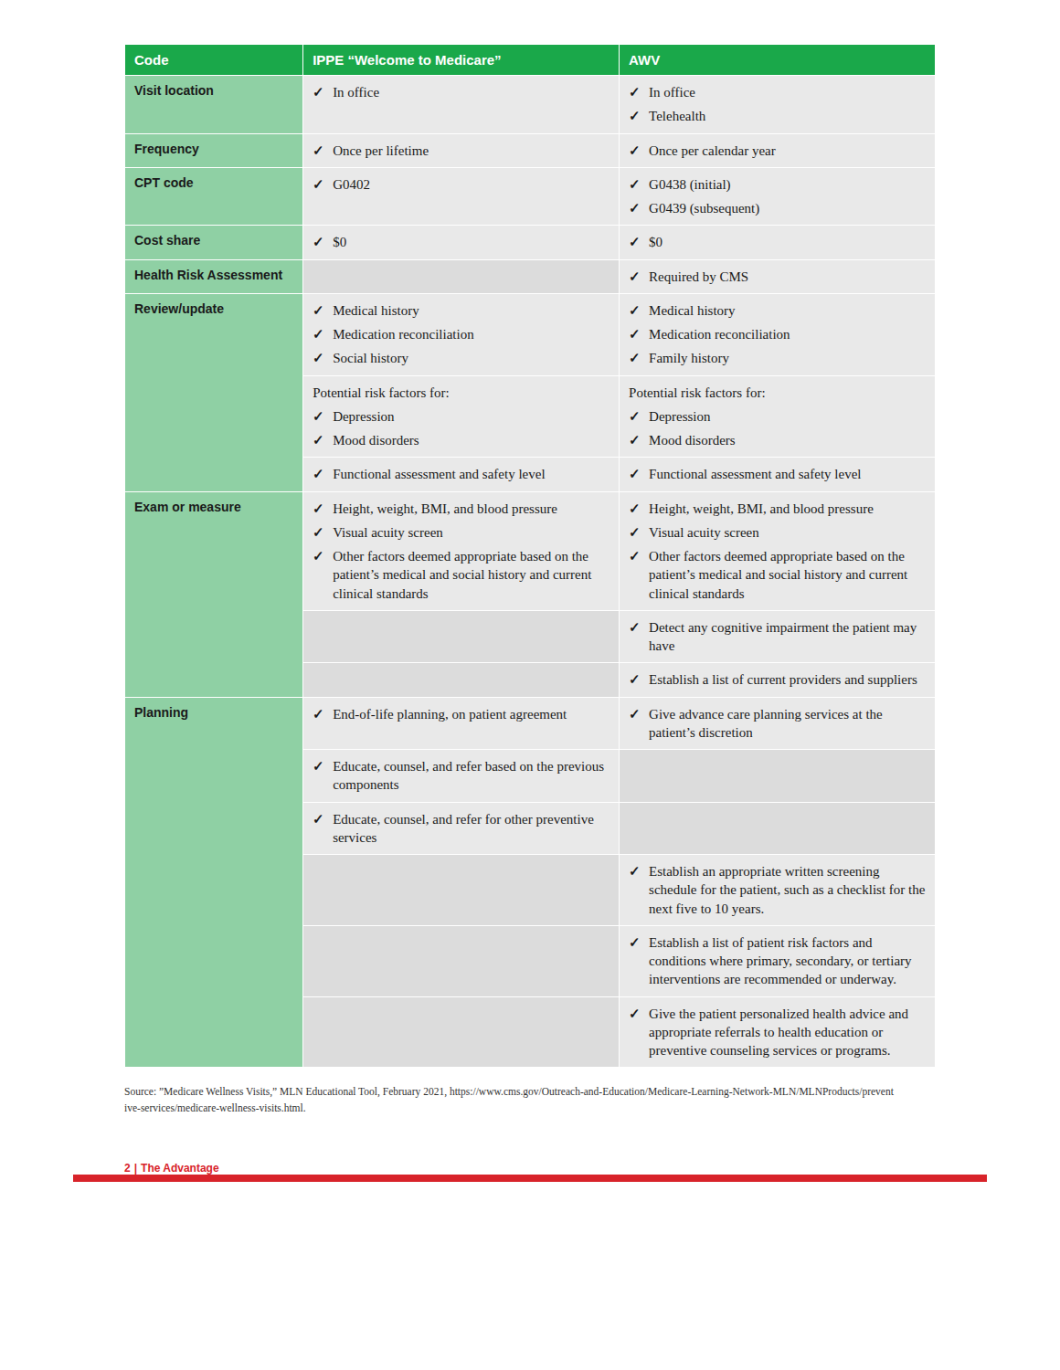| Code | IPPE “Welcome to Medicare” | AWV |
| --- | --- | --- |
| Visit location | In office | In office Telehealth |
| Frequency | Once per lifetime | Once per calendar year |
| CPT code | G0402 | G0438 (initial) G0439 (subsequent) |
| Cost share | $0 | $0 |
| Health Risk Assessment | | Required by CMS |
| Review/update | Medical history Medication reconciliation Social history | Medical history Medication reconciliation Family history |
| Potential risk factors for: Depression Mood disorders | Potential risk factors for: Depression Mood disorders |
| Functional assessment and safety level | Functional assessment and safety level |
| Exam or measure | Height, weight, BMI, and blood pressure Visual acuity screen Other factors deemed appropriate based on the patient’s medical and social history and current clinical standards | Height, weight, BMI, and blood pressure Visual acuity screen Other factors deemed appropriate based on the patient’s medical and social history and current clinical standards |
| | Detect any cognitive impairment the patient may have |
| | Establish a list of current providers and suppliers |
| Planning | End-of-life planning, on patient agreement | Give advance care planning services at the patient’s discretion |
| Educate, counsel, and refer based on the previous components | |
| Educate, counsel, and refer for other preventive services | |
| | Establish an appropriate written screening schedule for the patient, such as a checklist for the next five to 10 years. |
| | Establish a list of patient risk factors and conditions where primary, secondary, or tertiary interventions are recommended or underway. |
| | Give the patient personalized health advice and appropriate referrals to health education or preventive counseling services or programs. |
Source: ”Medicare Wellness Visits,” MLN Educational Tool, February 2021, https://www.cms.gov/Outreach-and-Education/Medicare-Learning-Network-MLN/MLNProducts/preventive-services/medicare-wellness-visits.html.
2|The Advantage